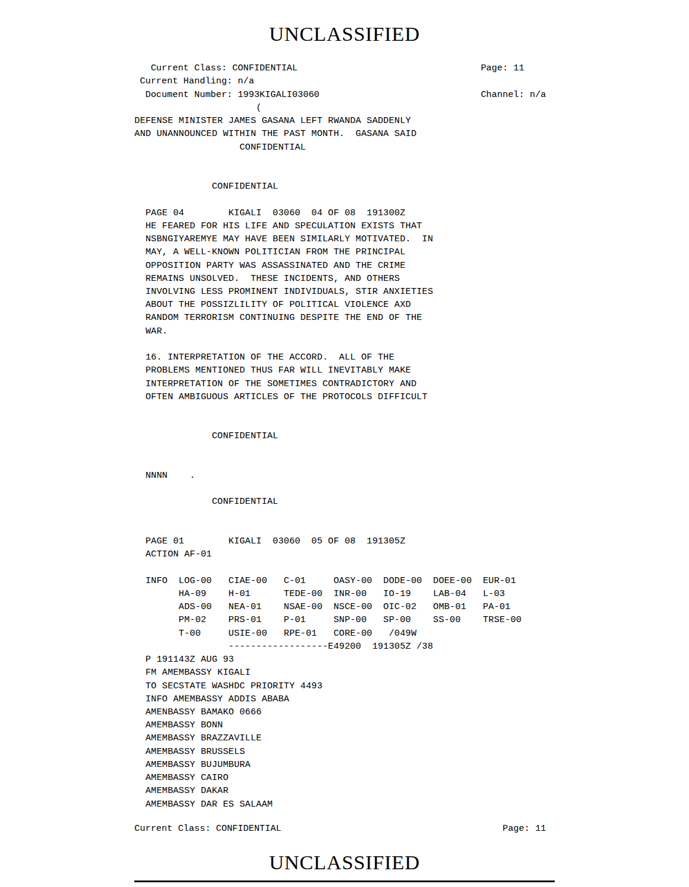UNCLASSIFIED
Current Class: CONFIDENTIAL Current Handling: n/a Document Number: 1993KIGALI03060
Page: 11 Channel: n/a
                      (
DEFENSE MINISTER JAMES GASANA LEFT RWANDA SADDENLY
AND UNANNOUNCED WITHIN THE PAST MONTH.  GASANA SAID
                   CONFIDENTIAL


              CONFIDENTIAL

  PAGE 04        KIGALI  03060  04 OF 08  191300Z
  HE FEARED FOR HIS LIFE AND SPECULATION EXISTS THAT
  NSBNGIYAREMYE MAY HAVE BEEN SIMILARLY MOTIVATED.  IN
  MAY, A WELL-KNOWN POLITICIAN FROM THE PRINCIPAL
  OPPOSITION PARTY WAS ASSASSINATED AND THE CRIME
  REMAINS UNSOLVED.  THESE INCIDENTS, AND OTHERS
  INVOLVING LESS PROMINENT INDIVIDUALS, STIR ANXIETIES
  ABOUT THE POSSIZLILITY OF POLITICAL VIOLENCE AXD
  RANDOM TERRORISM CONTINUING DESPITE THE END OF THE
  WAR.

  16. INTERPRETATION OF THE ACCORD.  ALL OF THE
  PROBLEMS MENTIONED THUS FAR WILL INEVITABLY MAKE
  INTERPRETATION OF THE SOMETIMES CONTRADICTORY AND
  OFTEN AMBIGUOUS ARTICLES OF THE PROTOCOLS DIFFICULT


              CONFIDENTIAL


  NNNN    .

              CONFIDENTIAL


  PAGE 01        KIGALI  03060  05 OF 08  191305Z
  ACTION AF-01

  INFO  LOG-00   CIAE-00   C-01     OASY-00  DODE-00  DOEE-00  EUR-01
        HA-09    H-01      TEDE-00  INR-00   IO-19    LAB-04   L-03
        ADS-00   NEA-01    NSAE-00  NSCE-00  OIC-02   OMB-01   PA-01
        PM-02    PRS-01    P-01     SNP-00   SP-00    SS-00    TRSE-00
        T-00     USIE-00   RPE-01   CORE-00   /049W
                 ------------------E49200  191305Z /38
  P 191143Z AUG 93
  FM AMEMBASSY KIGALI
  TO SECSTATE WASHDC PRIORITY 4493
  INFO AMEMBASSY ADDIS ABABA
  AMENBASSY BAMAKO 0666
  AMEMBASSY BONN
  AMEMBASSY BRAZZAVILLE
  AMEMBASSY BRUSSELS
  AMEMBASSY BUJUMBURA
  AMEMBASSY CAIRO
  AMEMBASSY DAKAR
  AMEMBASSY DAR ES SALAAM
Current Class: CONFIDENTIAL
Page: 11
UNCLASSIFIED